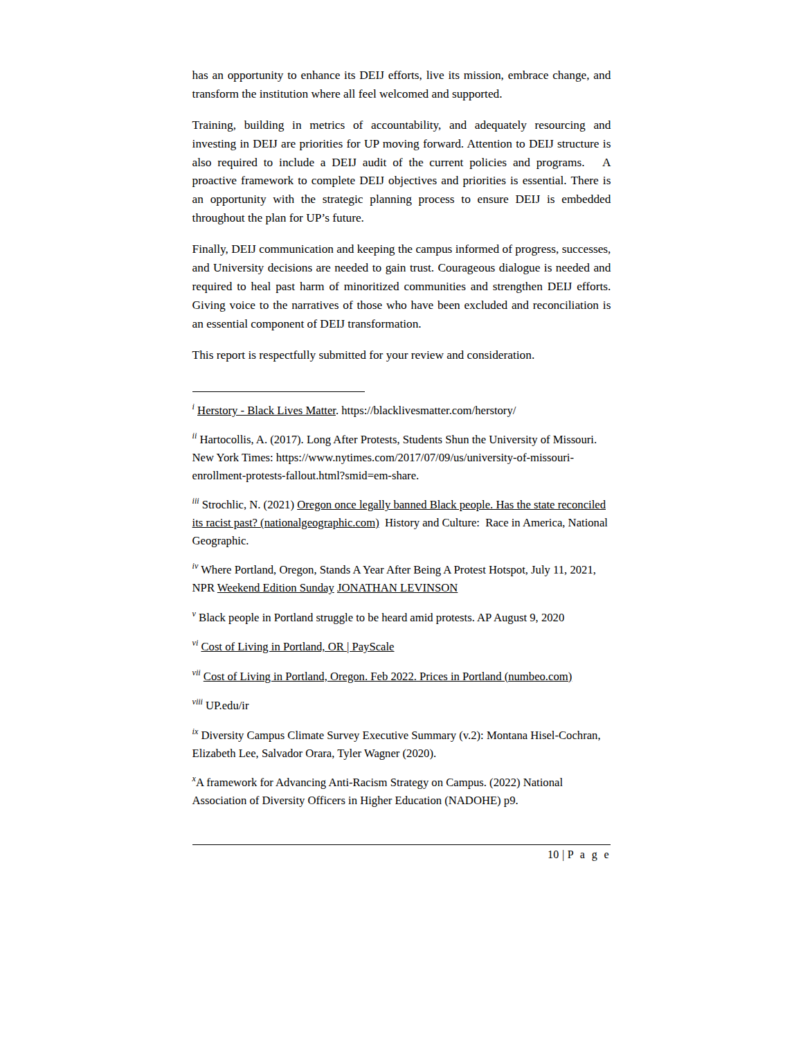has an opportunity to enhance its DEIJ efforts, live its mission, embrace change, and transform the institution where all feel welcomed and supported.
Training, building in metrics of accountability, and adequately resourcing and investing in DEIJ are priorities for UP moving forward. Attention to DEIJ structure is also required to include a DEIJ audit of the current policies and programs. A proactive framework to complete DEIJ objectives and priorities is essential. There is an opportunity with the strategic planning process to ensure DEIJ is embedded throughout the plan for UP’s future.
Finally, DEIJ communication and keeping the campus informed of progress, successes, and University decisions are needed to gain trust. Courageous dialogue is needed and required to heal past harm of minoritized communities and strengthen DEIJ efforts. Giving voice to the narratives of those who have been excluded and reconciliation is an essential component of DEIJ transformation.
This report is respectfully submitted for your review and consideration.
i Herstory - Black Lives Matter. https://blacklivesmatter.com/herstory/
ii Hartocollis, A. (2017). Long After Protests, Students Shun the University of Missouri. New York Times: https://www.nytimes.com/2017/07/09/us/university-of-missouri-enrollment-protests-fallout.html?smid=em-share.
iii Strochlic, N. (2021) Oregon once legally banned Black people. Has the state reconciled its racist past? (nationalgeographic.com) History and Culture: Race in America, National Geographic.
iv Where Portland, Oregon, Stands A Year After Being A Protest Hotspot, July 11, 2021, NPR Weekend Edition Sunday JONATHAN LEVINSON
v Black people in Portland struggle to be heard amid protests. AP August 9, 2020
vi Cost of Living in Portland, OR | PayScale
vii Cost of Living in Portland, Oregon. Feb 2022. Prices in Portland (numbeo.com)
viii UP.edu/ir
ix Diversity Campus Climate Survey Executive Summary (v.2): Montana Hisel-Cochran, Elizabeth Lee, Salvador Orara, Tyler Wagner (2020).
xA framework for Advancing Anti-Racism Strategy on Campus. (2022) National Association of Diversity Officers in Higher Education (NADOHE) p9.
10 | P a g e